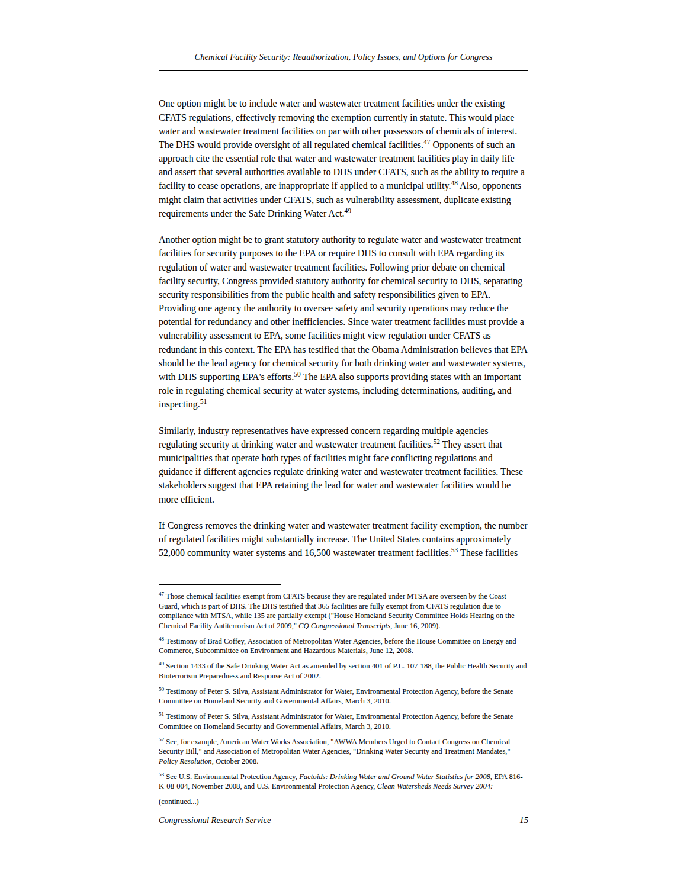Chemical Facility Security: Reauthorization, Policy Issues, and Options for Congress
One option might be to include water and wastewater treatment facilities under the existing CFATS regulations, effectively removing the exemption currently in statute. This would place water and wastewater treatment facilities on par with other possessors of chemicals of interest. The DHS would provide oversight of all regulated chemical facilities.47 Opponents of such an approach cite the essential role that water and wastewater treatment facilities play in daily life and assert that several authorities available to DHS under CFATS, such as the ability to require a facility to cease operations, are inappropriate if applied to a municipal utility.48 Also, opponents might claim that activities under CFATS, such as vulnerability assessment, duplicate existing requirements under the Safe Drinking Water Act.49
Another option might be to grant statutory authority to regulate water and wastewater treatment facilities for security purposes to the EPA or require DHS to consult with EPA regarding its regulation of water and wastewater treatment facilities. Following prior debate on chemical facility security, Congress provided statutory authority for chemical security to DHS, separating security responsibilities from the public health and safety responsibilities given to EPA. Providing one agency the authority to oversee safety and security operations may reduce the potential for redundancy and other inefficiencies. Since water treatment facilities must provide a vulnerability assessment to EPA, some facilities might view regulation under CFATS as redundant in this context. The EPA has testified that the Obama Administration believes that EPA should be the lead agency for chemical security for both drinking water and wastewater systems, with DHS supporting EPA's efforts.50 The EPA also supports providing states with an important role in regulating chemical security at water systems, including determinations, auditing, and inspecting.51
Similarly, industry representatives have expressed concern regarding multiple agencies regulating security at drinking water and wastewater treatment facilities.52 They assert that municipalities that operate both types of facilities might face conflicting regulations and guidance if different agencies regulate drinking water and wastewater treatment facilities. These stakeholders suggest that EPA retaining the lead for water and wastewater facilities would be more efficient.
If Congress removes the drinking water and wastewater treatment facility exemption, the number of regulated facilities might substantially increase. The United States contains approximately 52,000 community water systems and 16,500 wastewater treatment facilities.53 These facilities
47 Those chemical facilities exempt from CFATS because they are regulated under MTSA are overseen by the Coast Guard, which is part of DHS. The DHS testified that 365 facilities are fully exempt from CFATS regulation due to compliance with MTSA, while 135 are partially exempt ("House Homeland Security Committee Holds Hearing on the Chemical Facility Antiterrorism Act of 2009," CQ Congressional Transcripts, June 16, 2009).
48 Testimony of Brad Coffey, Association of Metropolitan Water Agencies, before the House Committee on Energy and Commerce, Subcommittee on Environment and Hazardous Materials, June 12, 2008.
49 Section 1433 of the Safe Drinking Water Act as amended by section 401 of P.L. 107-188, the Public Health Security and Bioterrorism Preparedness and Response Act of 2002.
50 Testimony of Peter S. Silva, Assistant Administrator for Water, Environmental Protection Agency, before the Senate Committee on Homeland Security and Governmental Affairs, March 3, 2010.
51 Testimony of Peter S. Silva, Assistant Administrator for Water, Environmental Protection Agency, before the Senate Committee on Homeland Security and Governmental Affairs, March 3, 2010.
52 See, for example, American Water Works Association, "AWWA Members Urged to Contact Congress on Chemical Security Bill," and Association of Metropolitan Water Agencies, "Drinking Water Security and Treatment Mandates," Policy Resolution, October 2008.
53 See U.S. Environmental Protection Agency, Factoids: Drinking Water and Ground Water Statistics for 2008, EPA 816-K-08-004, November 2008, and U.S. Environmental Protection Agency, Clean Watersheds Needs Survey 2004:
(continued...)
Congressional Research Service 15